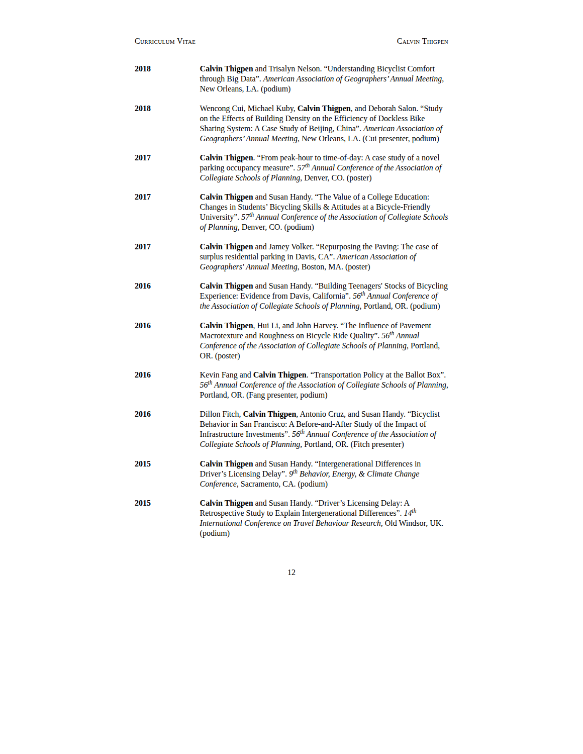Curriculum Vitae Calvin Thigpen
| 2018 | Calvin Thigpen and Trisalyn Nelson. “Understanding Bicyclist Comfort through Big Data”. American Association of Geographers’ Annual Meeting , New Orleans, LA. (podium) |
| 2018 | Wencong Cui, Michael Kuby, Calvin Thigpen , and Deborah Salon. “Study on the Effects of Building Density on the Efficiency of Dockless Bike Sharing System: A Case Study of Beijing, China”. American Association of Geographers’ Annual Meeting , New Orleans, LA. (Cui presenter, podium) |
| 2017 | Calvin Thigpen . “From peak-hour to time-of-day: A case study of a novel parking occupancy measure”. 57 th Annual Conference of the Association of Collegiate Schools of Planning , Denver, CO. (poster) |
| 2017 | Calvin Thigpen and Susan Handy. “The Value of a College Education: Changes in Students’ Bicycling Skills & Attitudes at a Bicycle-Friendly University”. 57 th Annual Conference of the Association of Collegiate Schools of Planning , Denver, CO. (podium) |
| 2017 | Calvin Thigpen and Jamey Volker. “Repurposing the Paving: The case of surplus residential parking in Davis, CA”. American Association of Geographers' Annual Meeting , Boston, MA. (poster) |
| 2016 | Calvin Thigpen and Susan Handy. “Building Teenagers' Stocks of Bicycling Experience: Evidence from Davis, California”. 56 th Annual Conference of the Association of Collegiate Schools of Planning , Portland, OR. (podium) |
| 2016 | Calvin Thigpen , Hui Li, and John Harvey. “The Influence of Pavement Macrotexture and Roughness on Bicycle Ride Quality”. 56 th Annual Conference of the Association of Collegiate Schools of Planning , Portland, OR. (poster) |
| 2016 | Kevin Fang and Calvin Thigpen . “Transportation Policy at the Ballot Box”. 56 th Annual Conference of the Association of Collegiate Schools of Planning , Portland, OR. (Fang presenter, podium) |
| 2016 | Dillon Fitch, Calvin Thigpen , Antonio Cruz, and Susan Handy. “Bicyclist Behavior in San Francisco: A Before-and-After Study of the Impact of Infrastructure Investments”. 56 th Annual Conference of the Association of Collegiate Schools of Planning , Portland, OR. (Fitch presenter) |
| 2015 | Calvin Thigpen and Susan Handy. “Intergenerational Differences in Driver’s Licensing Delay”. 9 th Behavior, Energy, & Climate Change Conference , Sacramento, CA. (podium) |
| 2015 | Calvin Thigpen and Susan Handy. “Driver’s Licensing Delay: A Retrospective Study to Explain Intergenerational Differences”. 14 th International Conference on Travel Behaviour Research , Old Windsor, UK. (podium) |
12